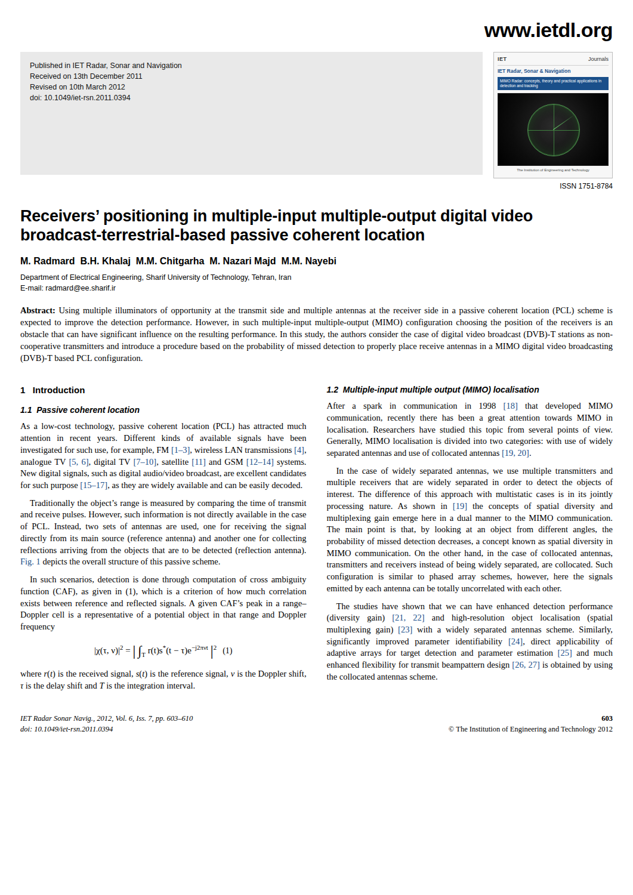www.ietdl.org
Published in IET Radar, Sonar and Navigation
Received on 13th December 2011
Revised on 10th March 2012
doi: 10.1049/iet-rsn.2011.0394
IET Journals
IET Radar, Sonar & Navigation
MIMO Radar: concepts, theory and practical applications in detection and tracking
The Institution of Engineering and Technology
ISSN 1751-8784
Receivers’ positioning in multiple-input multiple-output digital video broadcast-terrestrial-based passive coherent location
M. Radmard B.H. Khalaj M.M. Chitgarha M. Nazari Majd M.M. Nayebi
Department of Electrical Engineering, Sharif University of Technology, Tehran, Iran
E-mail: radmard@ee.sharif.ir
Abstract: Using multiple illuminators of opportunity at the transmit side and multiple antennas at the receiver side in a passive coherent location (PCL) scheme is expected to improve the detection performance. However, in such multiple-input multiple-output (MIMO) configuration choosing the position of the receivers is an obstacle that can have significant influence on the resulting performance. In this study, the authors consider the case of digital video broadcast (DVB)-T stations as non-cooperative transmitters and introduce a procedure based on the probability of missed detection to properly place receive antennas in a MIMO digital video broadcasting (DVB)-T based PCL configuration.
1 Introduction
1.1 Passive coherent location
As a low-cost technology, passive coherent location (PCL) has attracted much attention in recent years. Different kinds of available signals have been investigated for such use, for example, FM [1–3], wireless LAN transmissions [4], analogue TV [5, 6], digital TV [7–10], satellite [11] and GSM [12–14] systems. New digital signals, such as digital audio/video broadcast, are excellent candidates for such purpose [15–17], as they are widely available and can be easily decoded.
Traditionally the object’s range is measured by comparing the time of transmit and receive pulses. However, such information is not directly available in the case of PCL. Instead, two sets of antennas are used, one for receiving the signal directly from its main source (reference antenna) and another one for collecting reflections arriving from the objects that are to be detected (reflection antenna). Fig. 1 depicts the overall structure of this passive scheme.
In such scenarios, detection is done through computation of cross ambiguity function (CAF), as given in (1), which is a criterion of how much correlation exists between reference and reflected signals. A given CAF’s peak in a range–Doppler cell is a representative of a potential object in that range and Doppler frequency
|χ(τ, ν)|2 = | ∫T r(t)s*(t − τ)e−j2πνt |2 (1)
where r(t) is the received signal, s(t) is the reference signal, ν is the Doppler shift, τ is the delay shift and T is the integration interval.
1.2 Multiple-input multiple output (MIMO) localisation
After a spark in communication in 1998 [18] that developed MIMO communication, recently there has been a great attention towards MIMO in localisation. Researchers have studied this topic from several points of view. Generally, MIMO localisation is divided into two categories: with use of widely separated antennas and use of collocated antennas [19, 20].
In the case of widely separated antennas, we use multiple transmitters and multiple receivers that are widely separated in order to detect the objects of interest. The difference of this approach with multistatic cases is in its jointly processing nature. As shown in [19] the concepts of spatial diversity and multiplexing gain emerge here in a dual manner to the MIMO communication. The main point is that, by looking at an object from different angles, the probability of missed detection decreases, a concept known as spatial diversity in MIMO communication. On the other hand, in the case of collocated antennas, transmitters and receivers instead of being widely separated, are collocated. Such configuration is similar to phased array schemes, however, here the signals emitted by each antenna can be totally uncorrelated with each other.
The studies have shown that we can have enhanced detection performance (diversity gain) [21, 22] and high-resolution object localisation (spatial multiplexing gain) [23] with a widely separated antennas scheme. Similarly, significantly improved parameter identifiability [24], direct applicability of adaptive arrays for target detection and parameter estimation [25] and much enhanced flexibility for transmit beampattern design [26, 27] is obtained by using the collocated antennas scheme.
IET Radar Sonar Navig., 2012, Vol. 6, Iss. 7, pp. 603–610
doi: 10.1049/iet-rsn.2011.0394
603
© The Institution of Engineering and Technology 2012